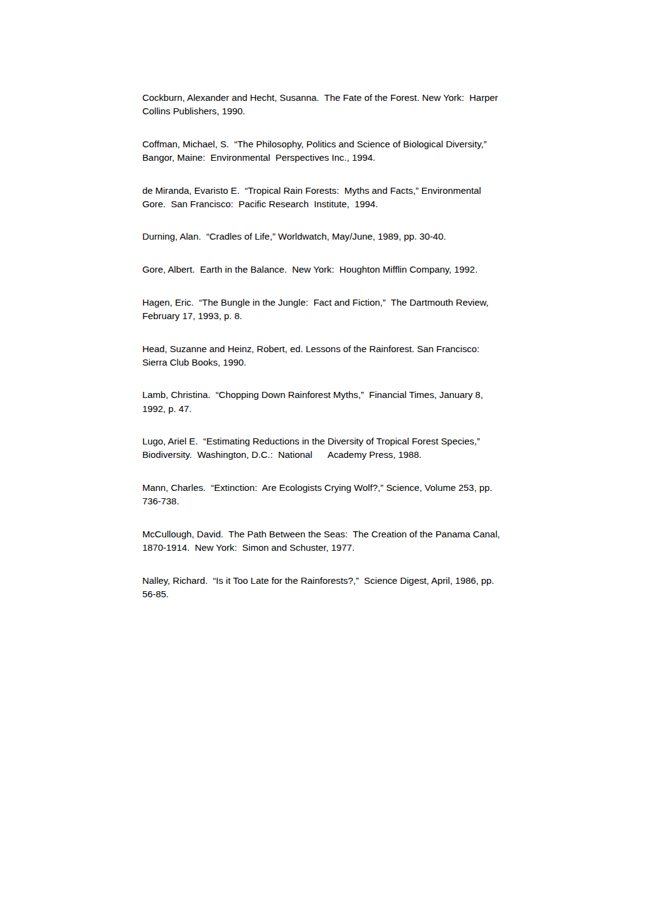Cockburn, Alexander and Hecht, Susanna. The Fate of the Forest. New York: Harper Collins Publishers, 1990.
Coffman, Michael, S. “The Philosophy, Politics and Science of Biological Diversity,” Bangor, Maine: Environmental Perspectives Inc., 1994.
de Miranda, Evaristo E. “Tropical Rain Forests: Myths and Facts,” Environmental Gore. San Francisco: Pacific Research Institute, 1994.
Durning, Alan. “Cradles of Life,” Worldwatch, May/June, 1989, pp. 30-40.
Gore, Albert. Earth in the Balance. New York: Houghton Mifflin Company, 1992.
Hagen, Eric. “The Bungle in the Jungle: Fact and Fiction,” The Dartmouth Review, February 17, 1993, p. 8.
Head, Suzanne and Heinz, Robert, ed. Lessons of the Rainforest. San Francisco: Sierra Club Books, 1990.
Lamb, Christina. “Chopping Down Rainforest Myths,” Financial Times, January 8, 1992, p. 47.
Lugo, Ariel E. “Estimating Reductions in the Diversity of Tropical Forest Species,” Biodiversity. Washington, D.C.: National Academy Press, 1988.
Mann, Charles. “Extinction: Are Ecologists Crying Wolf?,” Science, Volume 253, pp. 736-738.
McCullough, David. The Path Between the Seas: The Creation of the Panama Canal, 1870-1914. New York: Simon and Schuster, 1977.
Nalley, Richard. “Is it Too Late for the Rainforests?,” Science Digest, April, 1986, pp. 56-85.